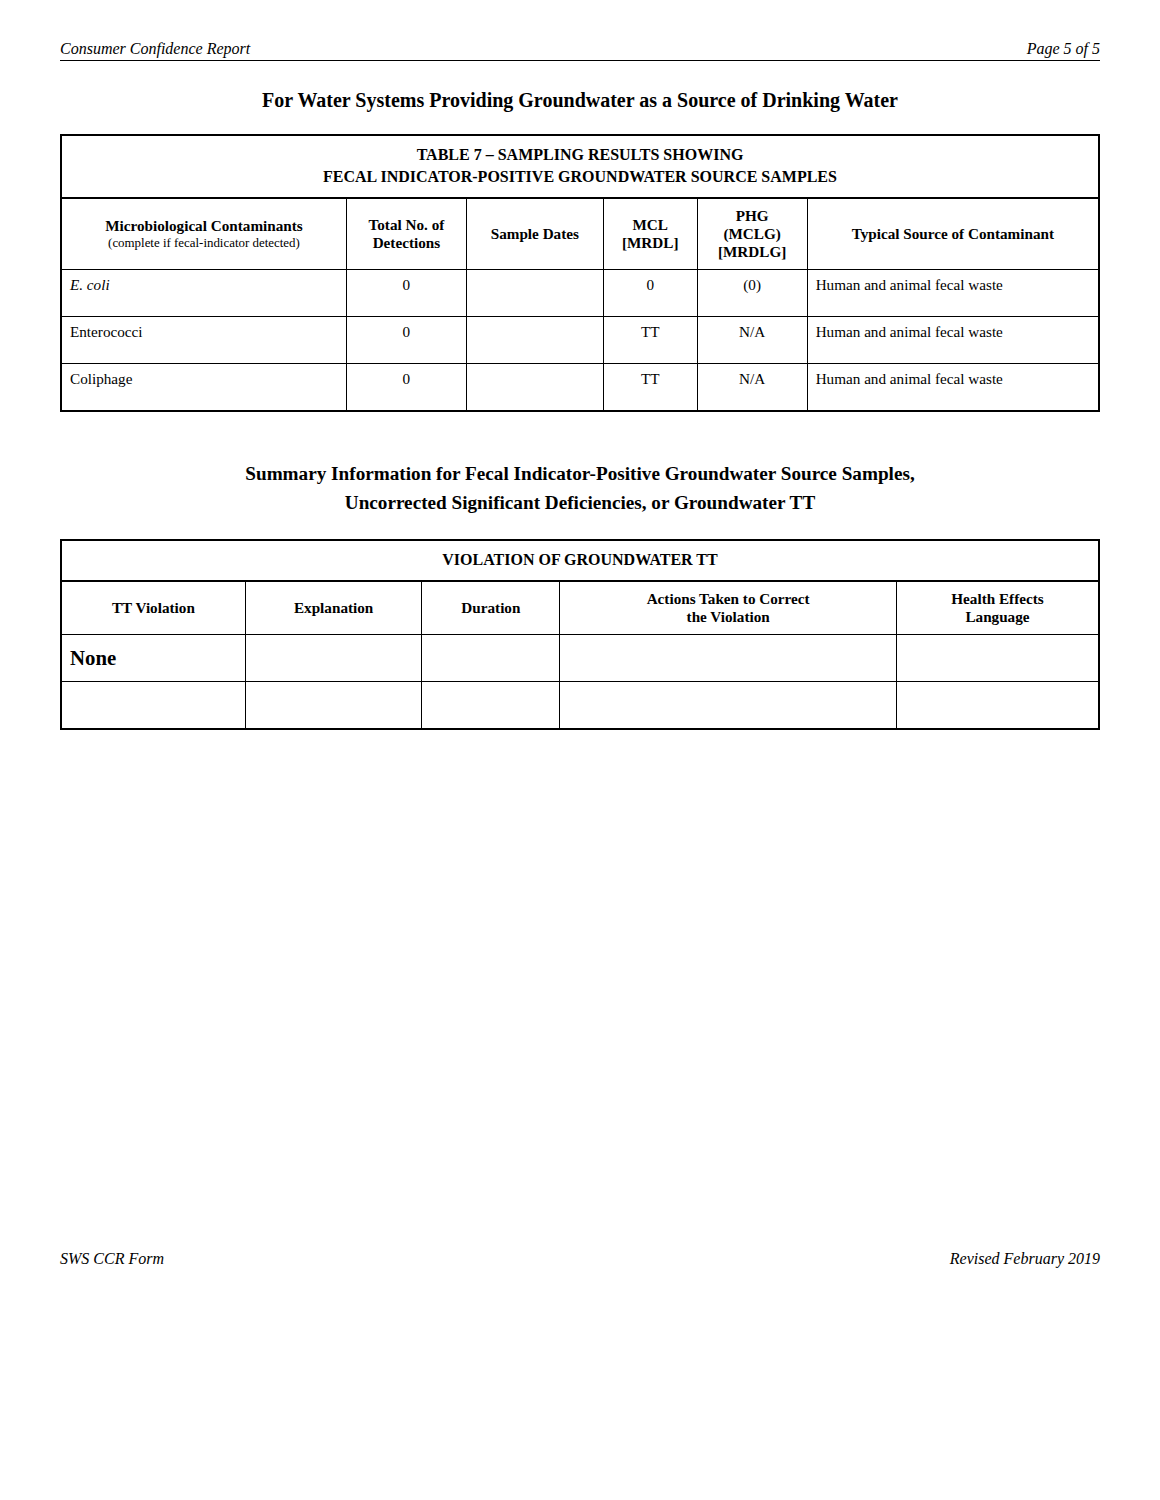Consumer Confidence Report Page 5 of 5
For Water Systems Providing Groundwater as a Source of Drinking Water
TABLE 7 – SAMPLING RESULTS SHOWING FECAL INDICATOR-POSITIVE GROUNDWATER SOURCE SAMPLES
| Microbiological Contaminants (complete if fecal-indicator detected) | Total No. of Detections | Sample Dates | MCL [MRDL] | PHG (MCLG) [MRDLG] | Typical Source of Contaminant |
| --- | --- | --- | --- | --- | --- |
| E. coli | 0 | | 0 | (0) | Human and animal fecal waste |
| Enterococci | 0 | | TT | N/A | Human and animal fecal waste |
| Coliphage | 0 | | TT | N/A | Human and animal fecal waste |
Summary Information for Fecal Indicator-Positive Groundwater Source Samples,
Uncorrected Significant Deficiencies, or Groundwater TT
VIOLATION OF GROUNDWATER TT
| TT Violation | Explanation | Duration | Actions Taken to Correct the Violation | Health Effects Language |
| --- | --- | --- | --- | --- |
| None | | | | |
SWS CCR Form Revised February 2019